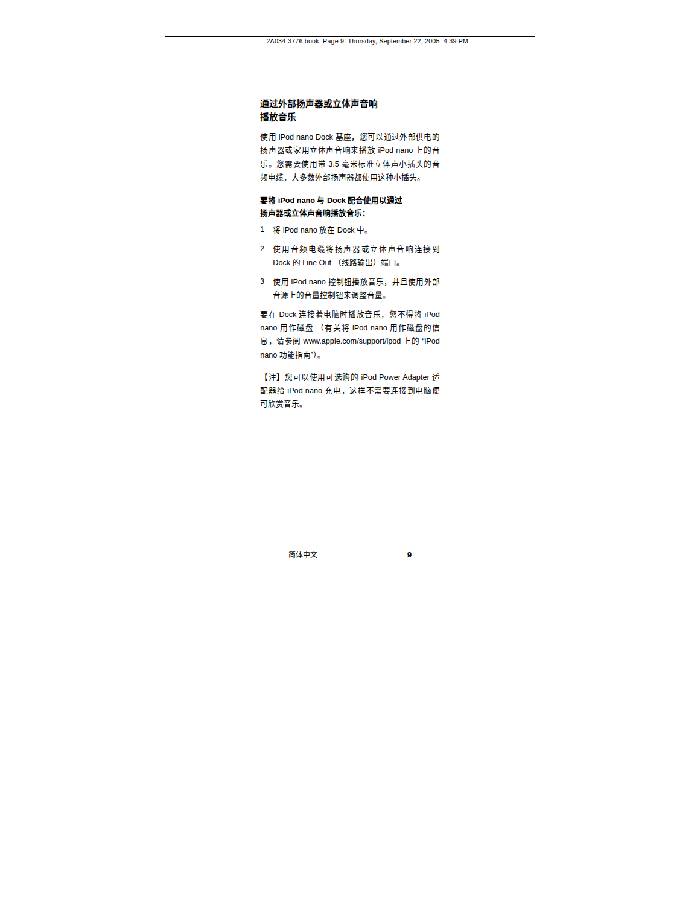2A034-3776.book Page 9 Thursday, September 22, 2005 4:39 PM
通过外部扬声器或立体声音响
播放音乐
使用 iPod nano Dock 基座，您可以通过外部供电的扬声器或家用立体声音响来播放 iPod nano 上的音乐。您需要使用带 3.5 毫米标准立体声小插头的音频电缆，大多数外部扬声器都使用这种小插头。
要将 iPod nano 与 Dock 配合使用以通过
扬声器或立体声音响播放音乐：
将 iPod nano 放在 Dock 中。
使用音频电缆将扬声器或立体声音响连接到 Dock 的 Line Out （线路输出）端口。
使用 iPod nano 控制钮播放音乐，并且使用外部音源上的音量控制钮来调整音量。
要在 Dock 连接着电脑时播放音乐，您不得将 iPod nano 用作磁盘 （有关将 iPod nano 用作磁盘的信息，请参阅 www.apple.com/support/ipod 上的 “iPod nano 功能指南”）。
【注】您可以使用可选购的 iPod Power Adapter 适配器给 iPod nano 充电，这样不需要连接到电脑便可欣赏音乐。
简体中文 9